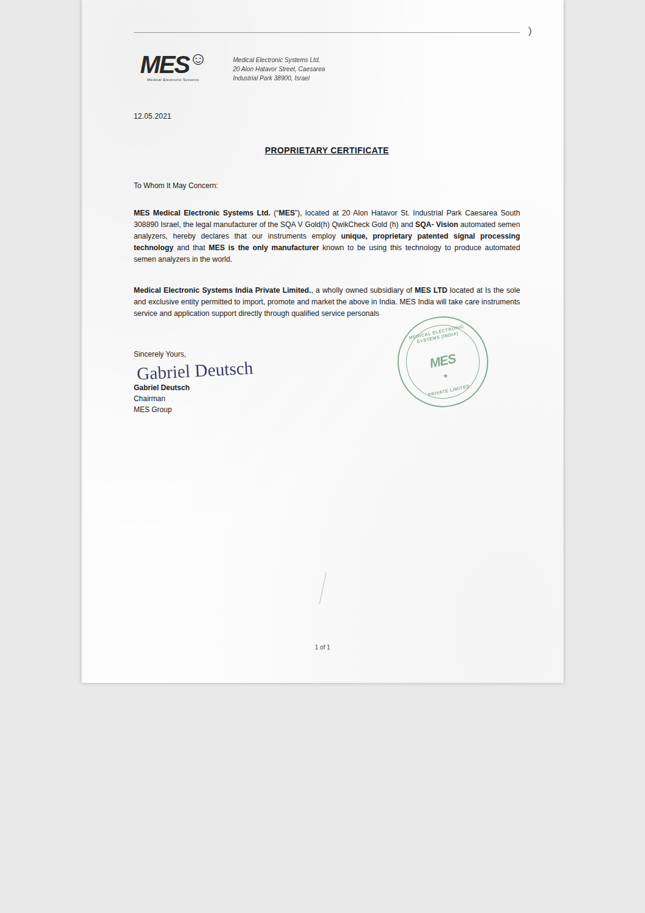)
MES☺
Medical Electronic Systems
Medical Electronic Systems Ltd.
20 Alon Hatavor Street, Caesarea
Industrial Park 38900, Israel
12.05.2021
PROPRIETARY CERTIFICATE
To Whom It May Concern:
MES Medical Electronic Systems Ltd. (“MES”), located at 20 Alon Hatavor St. Industrial Park Caesarea South 308890 Israel, the legal manufacturer of the SQA V Gold(h) QwikCheck Gold (h) and SQA- Vision automated semen analyzers, hereby declares that our instruments employ unique, proprietary patented signal processing technology and that MES is the only manufacturer known to be using this technology to produce automated semen analyzers in the world.
Medical Electronic Systems India Private Limited., a wholly owned subsidiary of MES LTD located at Is the sole and exclusive entity permitted to import, promote and market the above in India. MES India will take care instruments service and application support directly through qualified service personals
Sincerely Yours,
Gabriel Deutsch
Gabriel Deutsch
Chairman
MES Group
MEDICAL ELECTRONIC
SYSTEMS (INDIA)
MES
★
PRIVATE LIMITED
1 of 1